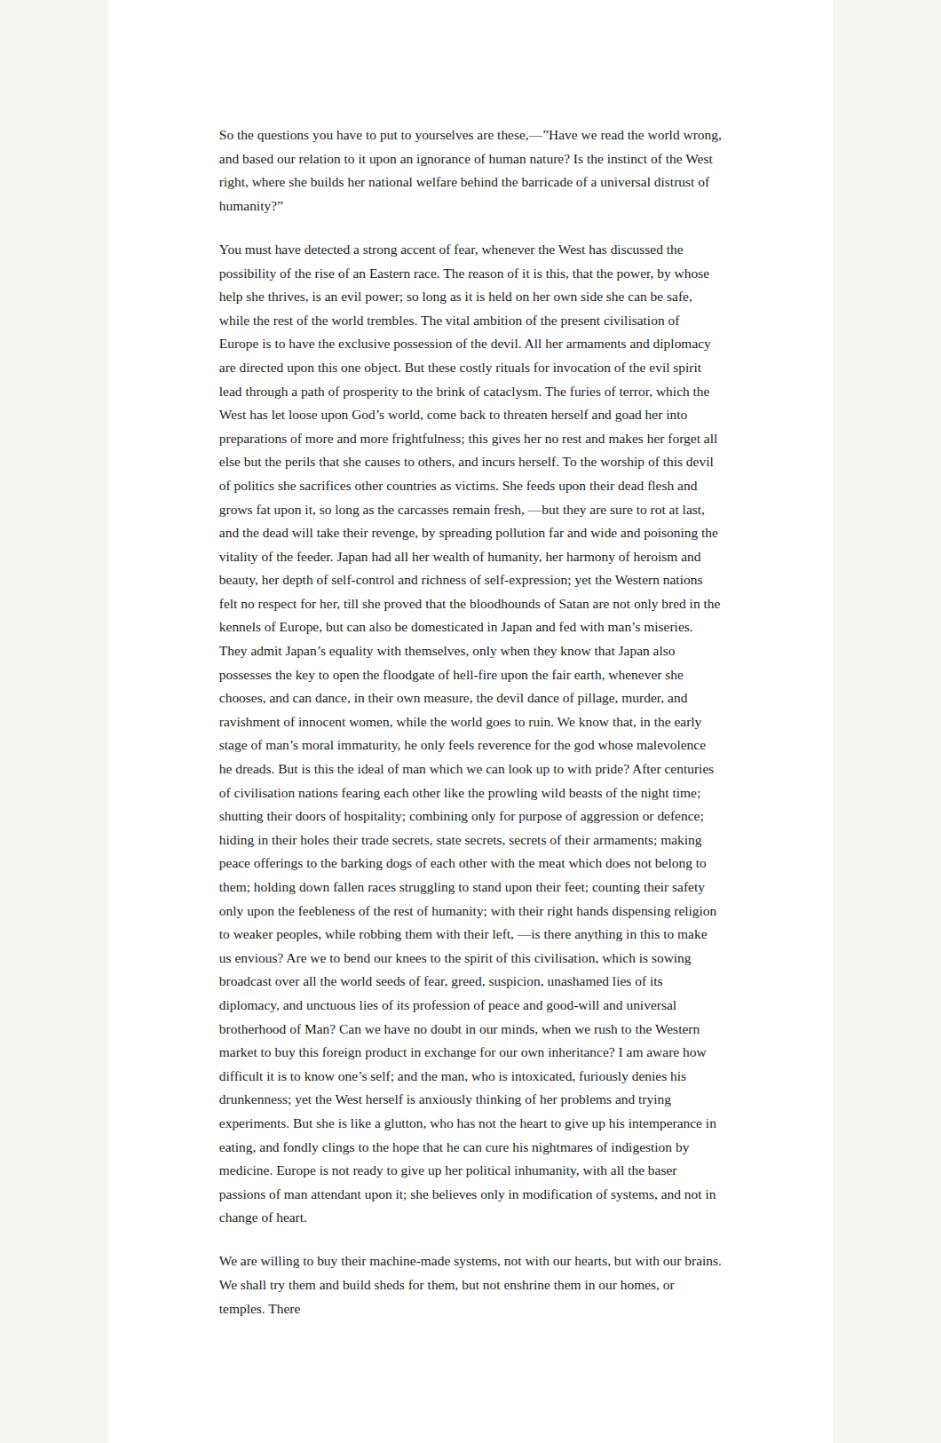So the questions you have to put to yourselves are these,—”Have we read the world wrong, and based our relation to it upon an ignorance of human nature? Is the instinct of the West right, where she builds her national welfare behind the barricade of a universal distrust of humanity?”
You must have detected a strong accent of fear, whenever the West has discussed the possibility of the rise of an Eastern race. The reason of it is this, that the power, by whose help she thrives, is an evil power; so long as it is held on her own side she can be safe, while the rest of the world trembles. The vital ambition of the present civilisation of Europe is to have the exclusive possession of the devil. All her armaments and diplomacy are directed upon this one object. But these costly rituals for invocation of the evil spirit lead through a path of prosperity to the brink of cataclysm. The furies of terror, which the West has let loose upon God’s world, come back to threaten herself and goad her into preparations of more and more frightfulness; this gives her no rest and makes her forget all else but the perils that she causes to others, and incurs herself. To the worship of this devil of politics she sacrifices other countries as victims. She feeds upon their dead flesh and grows fat upon it, so long as the carcasses remain fresh, —but they are sure to rot at last, and the dead will take their revenge, by spreading pollution far and wide and poisoning the vitality of the feeder. Japan had all her wealth of humanity, her harmony of heroism and beauty, her depth of self-control and richness of self-expression; yet the Western nations felt no respect for her, till she proved that the bloodhounds of Satan are not only bred in the kennels of Europe, but can also be domesticated in Japan and fed with man’s miseries. They admit Japan’s equality with themselves, only when they know that Japan also possesses the key to open the floodgate of hell-fire upon the fair earth, whenever she chooses, and can dance, in their own measure, the devil dance of pillage, murder, and ravishment of innocent women, while the world goes to ruin. We know that, in the early stage of man’s moral immaturity, he only feels reverence for the god whose malevolence he dreads. But is this the ideal of man which we can look up to with pride? After centuries of civilisation nations fearing each other like the prowling wild beasts of the night time; shutting their doors of hospitality; combining only for purpose of aggression or defence; hiding in their holes their trade secrets, state secrets, secrets of their armaments; making peace offerings to the barking dogs of each other with the meat which does not belong to them; holding down fallen races struggling to stand upon their feet; counting their safety only upon the feebleness of the rest of humanity; with their right hands dispensing religion to weaker peoples, while robbing them with their left, —is there anything in this to make us envious? Are we to bend our knees to the spirit of this civilisation, which is sowing broadcast over all the world seeds of fear, greed, suspicion, unashamed lies of its diplomacy, and unctuous lies of its profession of peace and good-will and universal brotherhood of Man? Can we have no doubt in our minds, when we rush to the Western market to buy this foreign product in exchange for our own inheritance? I am aware how difficult it is to know one’s self; and the man, who is intoxicated, furiously denies his drunkenness; yet the West herself is anxiously thinking of her problems and trying experiments. But she is like a glutton, who has not the heart to give up his intemperance in eating, and fondly clings to the hope that he can cure his nightmares of indigestion by medicine. Europe is not ready to give up her political inhumanity, with all the baser passions of man attendant upon it; she believes only in modification of systems, and not in change of heart.
We are willing to buy their machine-made systems, not with our hearts, but with our brains. We shall try them and build sheds for them, but not enshrine them in our homes, or temples. There